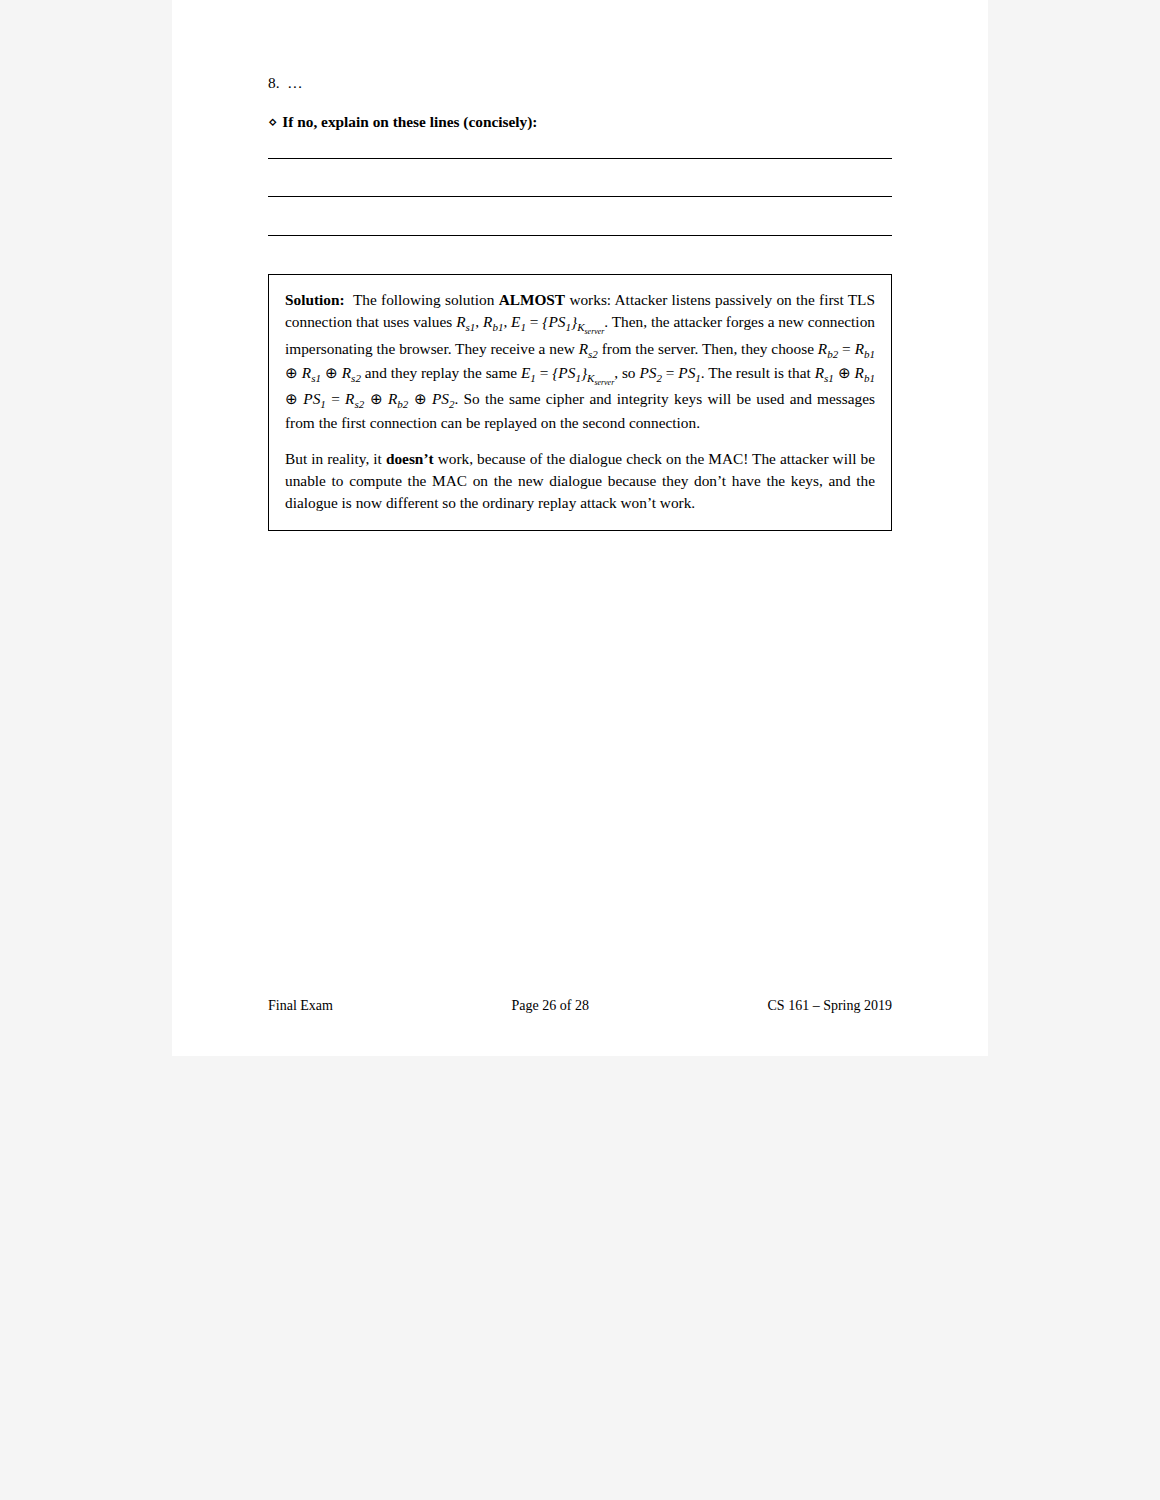8. …
⋄If no, explain on these lines (concisely):
Solution: The following solution ALMOST works: Attacker listens passively on the first TLS connection that uses values Rs1, Rb1, E1 = {PS1}Kserver. Then, the attacker forges a new connection impersonating the browser. They receive a new Rs2 from the server. Then, they choose Rb2 = Rb1 ⊕ Rs1 ⊕ Rs2 and they replay the same E1 = {PS1}Kserver, so PS2 = PS1. The result is that Rs1 ⊕ Rb1 ⊕ PS1 = Rs2 ⊕ Rb2 ⊕ PS2. So the same cipher and integrity keys will be used and messages from the first connection can be replayed on the second connection.
But in reality, it doesn’t work, because of the dialogue check on the MAC! The attacker will be unable to compute the MAC on the new dialogue because they don’t have the keys, and the dialogue is now different so the ordinary replay attack won’t work.
Final Exam Page 26 of 28 CS 161 – Spring 2019